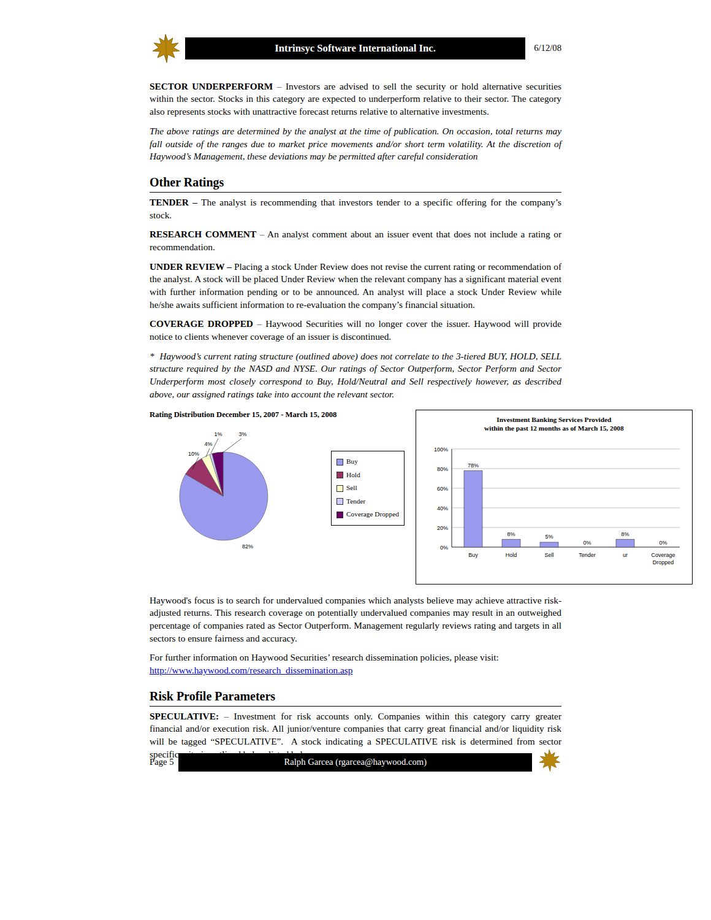Intrinsyc Software International Inc.
6/12/08
SECTOR UNDERPERFORM – Investors are advised to sell the security or hold alternative securities within the sector. Stocks in this category are expected to underperform relative to their sector. The category also represents stocks with unattractive forecast returns relative to alternative investments.
The above ratings are determined by the analyst at the time of publication. On occasion, total returns may fall outside of the ranges due to market price movements and/or short term volatility. At the discretion of Haywood’s Management, these deviations may be permitted after careful consideration
Other Ratings
TENDER – The analyst is recommending that investors tender to a specific offering for the company’s stock.
RESEARCH COMMENT – An analyst comment about an issuer event that does not include a rating or recommendation.
UNDER REVIEW – Placing a stock Under Review does not revise the current rating or recommendation of the analyst. A stock will be placed Under Review when the relevant company has a significant material event with further information pending or to be announced. An analyst will place a stock Under Review while he/she awaits sufficient information to re-evaluation the company’s financial situation.
COVERAGE DROPPED – Haywood Securities will no longer cover the issuer. Haywood will provide notice to clients whenever coverage of an issuer is discontinued.
* Haywood’s current rating structure (outlined above) does not correlate to the 3-tiered BUY, HOLD, SELL structure required by the NASD and NYSE. Our ratings of Sector Outperform, Sector Perform and Sector Underperform most closely correspond to Buy, Hold/Neutral and Sell respectively however, as described above, our assigned ratings take into account the relevant sector.
Rating Distribution December 15, 2007 - March 15, 2008
1% 3% 4% 10% 82%
Buy
Hold
Sell
Tender
Coverage Dropped
Investment Banking Services Provided
within the past 12 months as of March 15, 2008
100% 80% 60% 40% 20% 0% 78% 8% 5% 0% 8% 0% Buy Hold Sell Tender ur Coverage Dropped
Haywood's focus is to search for undervalued companies which analysts believe may achieve attractive risk-adjusted returns. This research coverage on potentially undervalued companies may result in an outweighed percentage of companies rated as Sector Outperform. Management regularly reviews rating and targets in all sectors to ensure fairness and accuracy.
For further information on Haywood Securities’ research dissemination policies, please visit:
http://www.haywood.com/research_dissemination.asp
Risk Profile Parameters
SPECULATIVE: – Investment for risk accounts only. Companies within this category carry greater financial and/or execution risk. All junior/venture companies that carry great financial and/or liquidity risk will be tagged “SPECULATIVE”. A stock indicating a SPECULATIVE risk is determined from sector specific criteria outlined below listed below.
Page 5
Ralph Garcea (rgarcea@haywood.com)